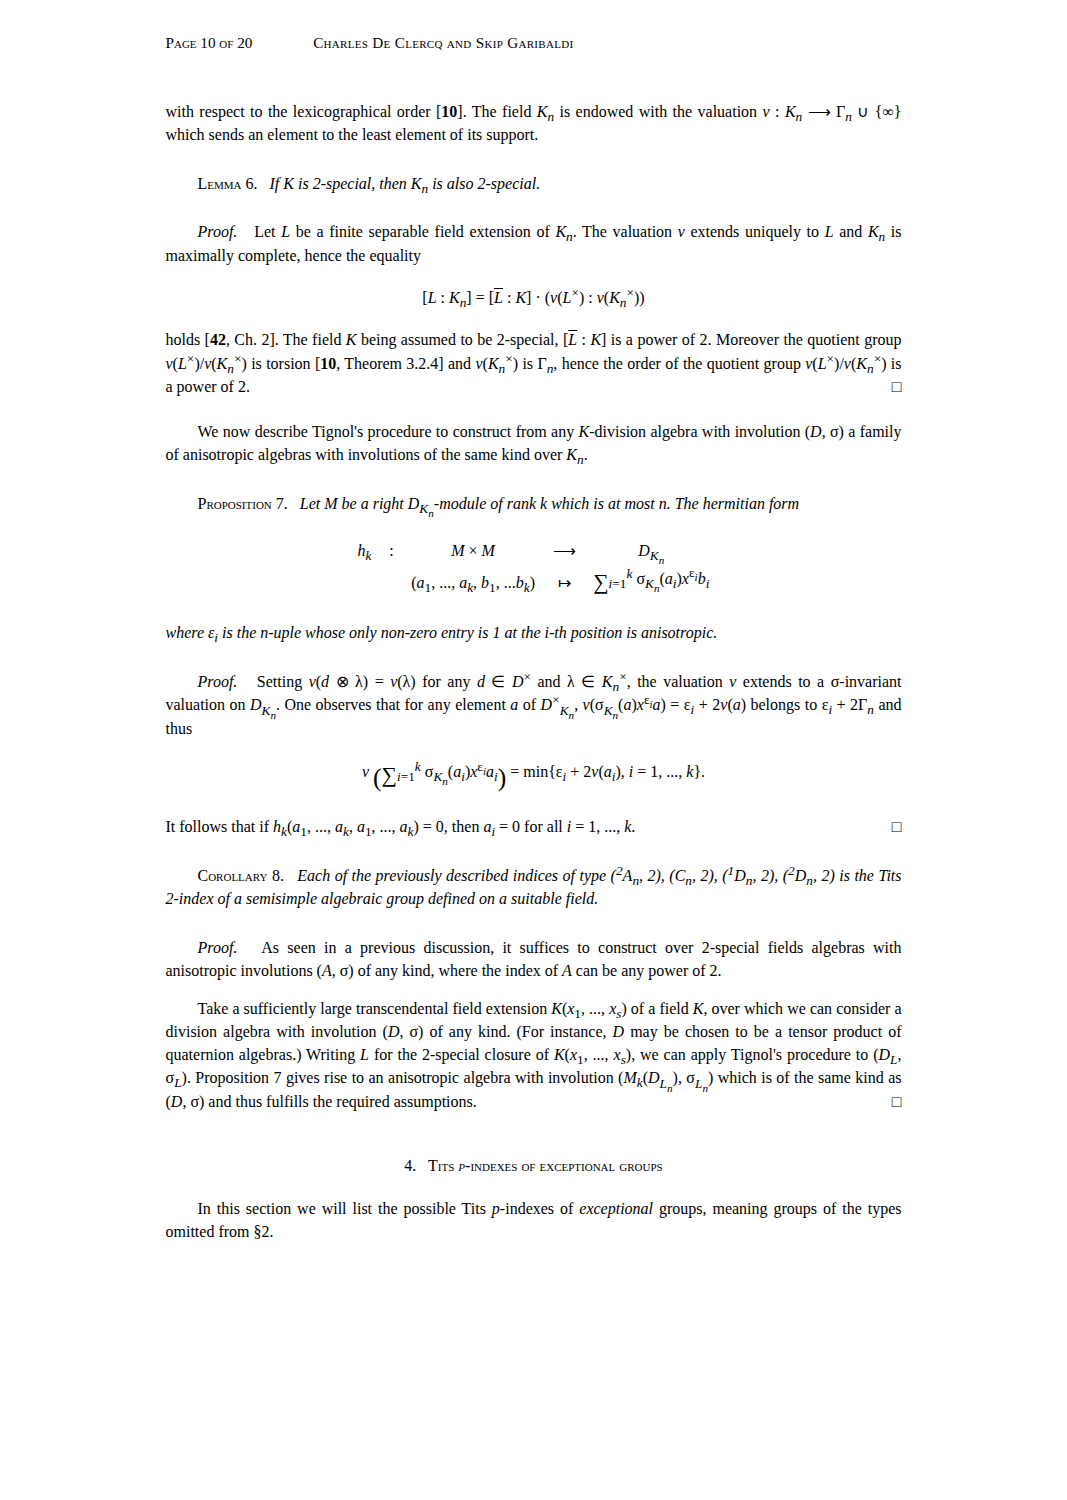Page 10 of 20 Charles De Clercq and Skip Garibaldi
with respect to the lexicographical order [10]. The field Kn is endowed with the valuation v : Kn ⟶ Γn ∪ {∞} which sends an element to the least element of its support.
Lemma 6. If K is 2-special, then Kn is also 2-special.
Proof. Let L be a finite separable field extension of Kn. The valuation v extends uniquely to L and Kn is maximally complete, hence the equality
[L : Kn] = [L : K] · (v(L×) : v(Kn×))
holds [42, Ch. 2]. The field K being assumed to be 2-special, [L : K] is a power of 2. Moreover the quotient group v(L×)/v(Kn×) is torsion [10, Theorem 3.2.4] and v(Kn×) is Γn, hence the order of the quotient group v(L×)/v(Kn×) is a power of 2. □
We now describe Tignol's procedure to construct from any K-division algebra with involution (D, σ) a family of anisotropic algebras with involutions of the same kind over Kn.
Proposition 7. Let M be a right DKn-module of rank k which is at most n. The hermitian form
| h k | : | M × M | ⟶ | D K n |
| | | ( a 1 , ..., a k , b 1 , ... b k ) | ↦ | ∑ i =1 k σ K n ( a i ) x ε i b i |
where εi is the n-uple whose only non-zero entry is 1 at the i-th position is anisotropic.
Proof. Setting v(d ⊗ λ) = v(λ) for any d ∈ D× and λ ∈ Kn×, the valuation v extends to a σ-invariant valuation on DKn. One observes that for any element a of D×Kn, v(σKn(a)xεia) = εi + 2v(a) belongs to εi + 2Γn and thus
v (∑i=1k σKn(ai)xεiai) = min{εi + 2v(ai), i = 1, ..., k}.
It follows that if hk(a1, ..., ak, a1, ..., ak) = 0, then ai = 0 for all i = 1, ..., k. □
Corollary 8. Each of the previously described indices of type (2An, 2), (Cn, 2), (1Dn, 2), (2Dn, 2) is the Tits 2-index of a semisimple algebraic group defined on a suitable field.
Proof. As seen in a previous discussion, it suffices to construct over 2-special fields algebras with anisotropic involutions (A, σ) of any kind, where the index of A can be any power of 2.
Take a sufficiently large transcendental field extension K(x1, ..., xs) of a field K, over which we can consider a division algebra with involution (D, σ) of any kind. (For instance, D may be chosen to be a tensor product of quaternion algebras.) Writing L for the 2-special closure of K(x1, ..., xs), we can apply Tignol's procedure to (DL, σL). Proposition 7 gives rise to an anisotropic algebra with involution (Mk(DLn), σLn) which is of the same kind as (D, σ) and thus fulfills the required assumptions. □
4. Tits p-indexes of exceptional groups
In this section we will list the possible Tits p-indexes of exceptional groups, meaning groups of the types omitted from §2.